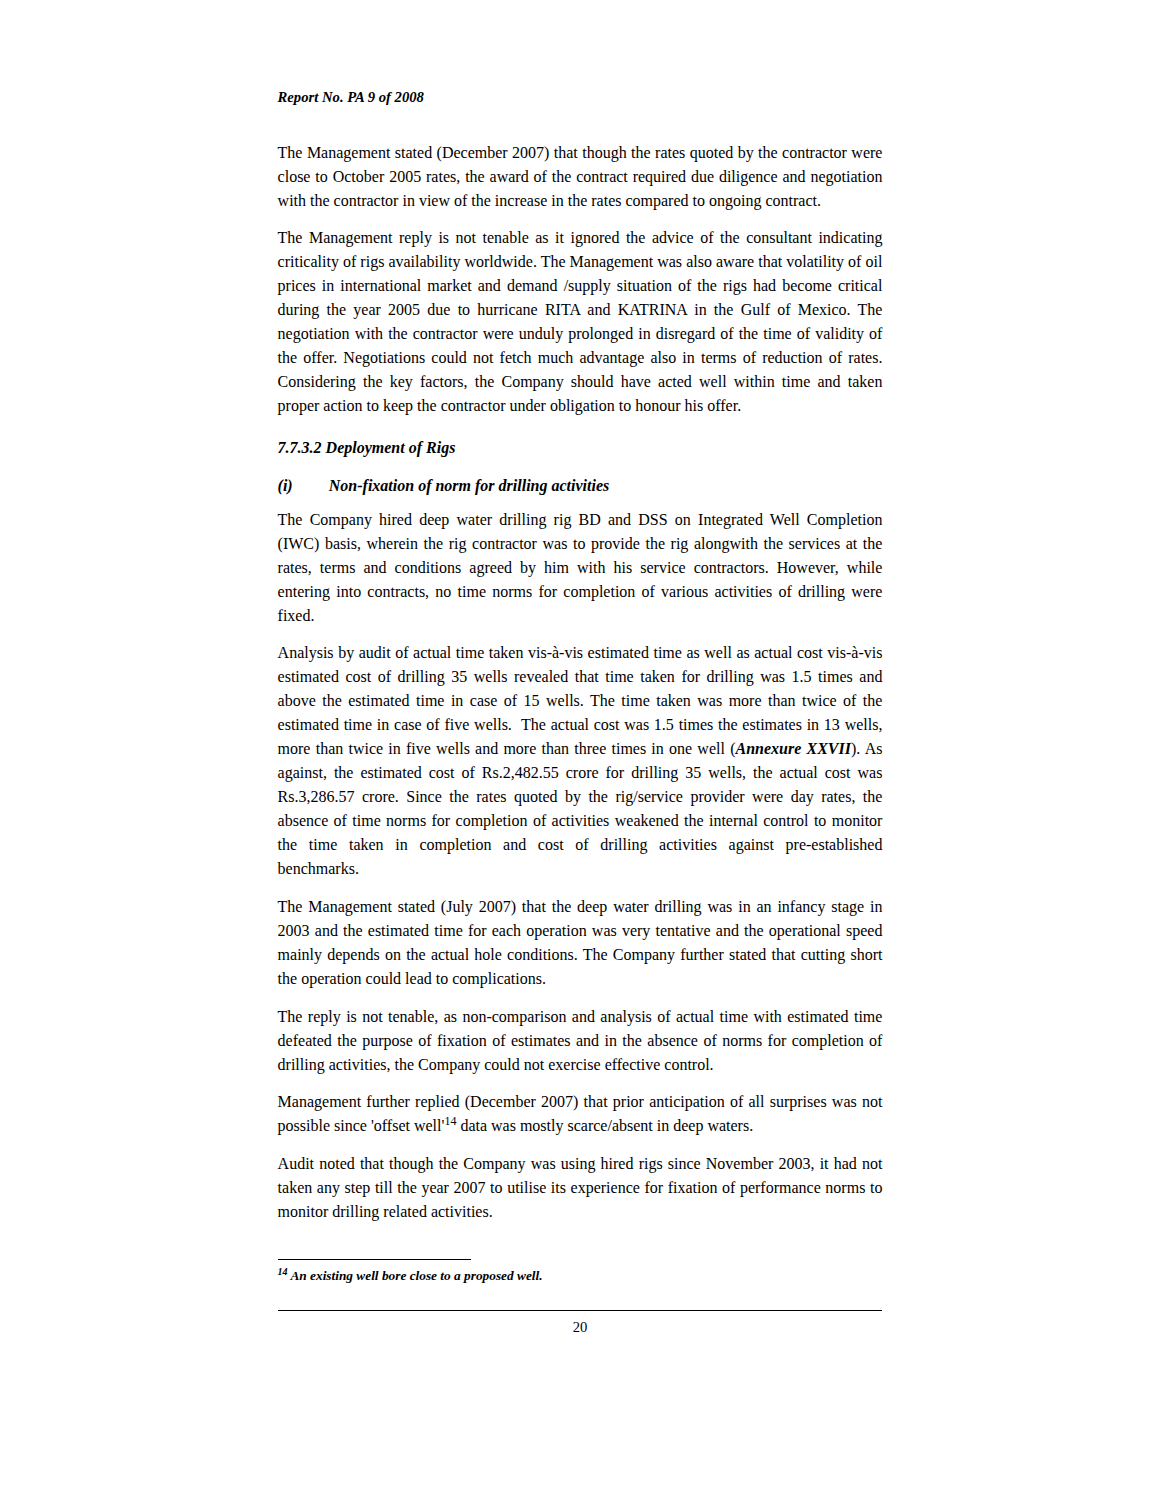Report No. PA 9 of 2008
The Management stated (December 2007) that though the rates quoted by the contractor were close to October 2005 rates, the award of the contract required due diligence and negotiation with the contractor in view of the increase in the rates compared to ongoing contract.
The Management reply is not tenable as it ignored the advice of the consultant indicating criticality of rigs availability worldwide. The Management was also aware that volatility of oil prices in international market and demand /supply situation of the rigs had become critical during the year 2005 due to hurricane RITA and KATRINA in the Gulf of Mexico. The negotiation with the contractor were unduly prolonged in disregard of the time of validity of the offer. Negotiations could not fetch much advantage also in terms of reduction of rates. Considering the key factors, the Company should have acted well within time and taken proper action to keep the contractor under obligation to honour his offer.
7.7.3.2 Deployment of Rigs
(i) Non-fixation of norm for drilling activities
The Company hired deep water drilling rig BD and DSS on Integrated Well Completion (IWC) basis, wherein the rig contractor was to provide the rig alongwith the services at the rates, terms and conditions agreed by him with his service contractors. However, while entering into contracts, no time norms for completion of various activities of drilling were fixed.
Analysis by audit of actual time taken vis-à-vis estimated time as well as actual cost vis-à-vis estimated cost of drilling 35 wells revealed that time taken for drilling was 1.5 times and above the estimated time in case of 15 wells. The time taken was more than twice of the estimated time in case of five wells. The actual cost was 1.5 times the estimates in 13 wells, more than twice in five wells and more than three times in one well (Annexure XXVII). As against, the estimated cost of Rs.2,482.55 crore for drilling 35 wells, the actual cost was Rs.3,286.57 crore. Since the rates quoted by the rig/service provider were day rates, the absence of time norms for completion of activities weakened the internal control to monitor the time taken in completion and cost of drilling activities against pre-established benchmarks.
The Management stated (July 2007) that the deep water drilling was in an infancy stage in 2003 and the estimated time for each operation was very tentative and the operational speed mainly depends on the actual hole conditions. The Company further stated that cutting short the operation could lead to complications.
The reply is not tenable, as non-comparison and analysis of actual time with estimated time defeated the purpose of fixation of estimates and in the absence of norms for completion of drilling activities, the Company could not exercise effective control.
Management further replied (December 2007) that prior anticipation of all surprises was not possible since 'offset well'14 data was mostly scarce/absent in deep waters.
Audit noted that though the Company was using hired rigs since November 2003, it had not taken any step till the year 2007 to utilise its experience for fixation of performance norms to monitor drilling related activities.
14 An existing well bore close to a proposed well.
20